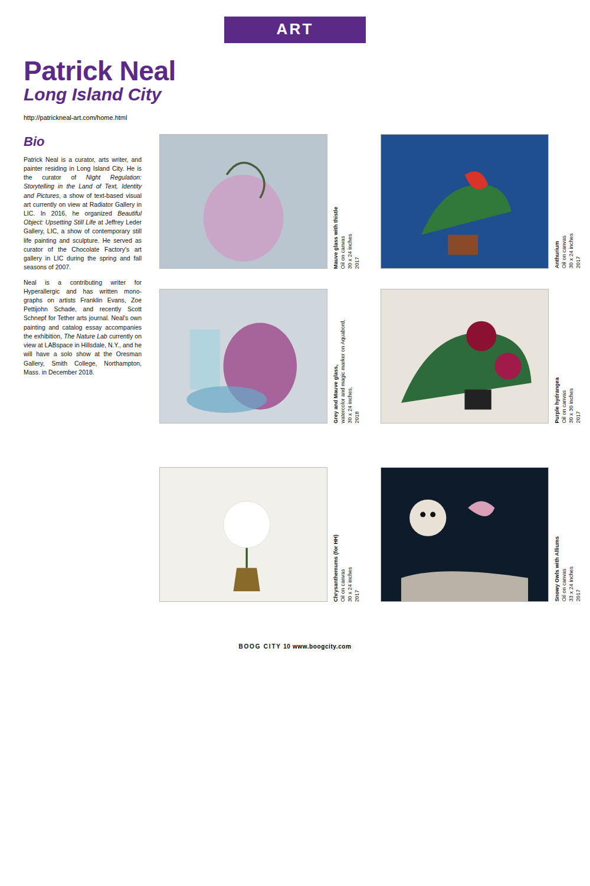ART
Patrick Neal
Long Island City
http://patrickneal-art.com/home.html
Bio
Patrick Neal is a curator, arts writer, and painter residing in Long Island City. He is the curator of Night Regulation: Storytelling in the Land of Text, Identity and Pictures, a show of text-based visual art currently on view at Radiator Gallery in LIC. In 2016, he organized Beautiful Object: Upsetting Still Life at Jeffrey Leder Gallery, LIC, a show of contemporary still life painting and sculpture. He served as curator of the Chocolate Factory's art gallery in LIC during the spring and fall seasons of 2007.
Neal is a contributing writer for Hyperallergic and has written mono-graphs on artists Franklin Evans, Zoe Pettijohn Schade, and recently Scott Schnepf for Tether arts journal. Neal's own painting and catalog essay accompanies the exhibition, The Nature Lab currently on view at LABspace in Hillsdale, N.Y., and he will have a solo show at the Oresman Gallery, Smith College, Northampton, Mass. in December 2018.
Mauve glass with thistle
Oil on canvas
30 x 24 inches
2017
Anthurium
Oil on canvas
30 x 24 inches
2017
Grey and Mauve glass,
watercolor and magic marker on Aquabord,
30 x 24 inches,
2018
Purple hydrangea
Oil on canvas
30 x 30 inches
2017
Chrysanthemums (for HH)
Oil on canvas
30 x 24 inches
2017
Snowy Owls with Alliums
Oil on canvas
33 x 24 inches
2017
BOOG CITY 10 www.boogcity.com